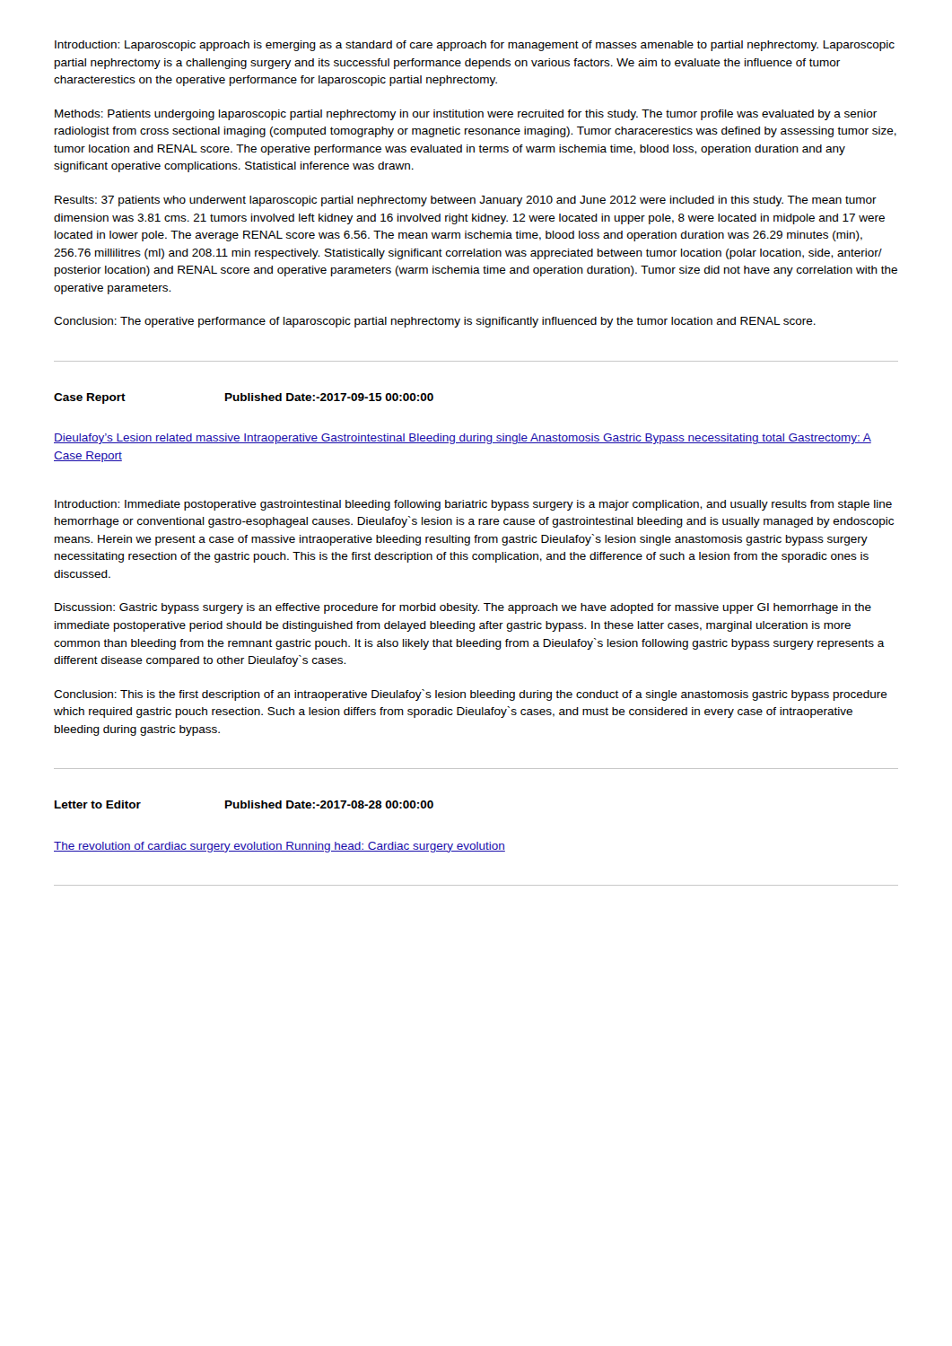Introduction: Laparoscopic approach is emerging as a standard of care approach for management of masses amenable to partial nephrectomy. Laparoscopic partial nephrectomy is a challenging surgery and its successful performance depends on various factors. We aim to evaluate the influence of tumor characterestics on the operative performance for laparoscopic partial nephrectomy.
Methods: Patients undergoing laparoscopic partial nephrectomy in our institution were recruited for this study. The tumor profile was evaluated by a senior radiologist from cross sectional imaging (computed tomography or magnetic resonance imaging). Tumor characerestics was defined by assessing tumor size, tumor location and RENAL score. The operative performance was evaluated in terms of warm ischemia time, blood loss, operation duration and any significant operative complications. Statistical inference was drawn.
Results: 37 patients who underwent laparoscopic partial nephrectomy between January 2010 and June 2012 were included in this study. The mean tumor dimension was 3.81 cms. 21 tumors involved left kidney and 16 involved right kidney. 12 were located in upper pole, 8 were located in midpole and 17 were located in lower pole. The average RENAL score was 6.56. The mean warm ischemia time, blood loss and operation duration was 26.29 minutes (min), 256.76 millilitres (ml) and 208.11 min respectively. Statistically significant correlation was appreciated between tumor location (polar location, side, anterior/ posterior location) and RENAL score and operative parameters (warm ischemia time and operation duration). Tumor size did not have any correlation with the operative parameters.
Conclusion: The operative performance of laparoscopic partial nephrectomy is significantly influenced by the tumor location and RENAL score.
Case Report Published Date:-2017-09-15 00:00:00
Dieulafoy’s Lesion related massive Intraoperative Gastrointestinal Bleeding during single Anastomosis Gastric Bypass necessitating total Gastrectomy: A Case Report
Introduction: Immediate postoperative gastrointestinal bleeding following bariatric bypass surgery is a major complication, and usually results from staple line hemorrhage or conventional gastro-esophageal causes. Dieulafoy`s lesion is a rare cause of gastrointestinal bleeding and is usually managed by endoscopic means. Herein we present a case of massive intraoperative bleeding resulting from gastric Dieulafoy`s lesion single anastomosis gastric bypass surgery necessitating resection of the gastric pouch. This is the first description of this complication, and the difference of such a lesion from the sporadic ones is discussed.
Discussion: Gastric bypass surgery is an effective procedure for morbid obesity. The approach we have adopted for massive upper GI hemorrhage in the immediate postoperative period should be distinguished from delayed bleeding after gastric bypass. In these latter cases, marginal ulceration is more common than bleeding from the remnant gastric pouch. It is also likely that bleeding from a Dieulafoy`s lesion following gastric bypass surgery represents a different disease compared to other Dieulafoy`s cases.
Conclusion: This is the first description of an intraoperative Dieulafoy`s lesion bleeding during the conduct of a single anastomosis gastric bypass procedure which required gastric pouch resection. Such a lesion differs from sporadic Dieulafoy`s cases, and must be considered in every case of intraoperative bleeding during gastric bypass.
Letter to Editor Published Date:-2017-08-28 00:00:00
The revolution of cardiac surgery evolution Running head: Cardiac surgery evolution